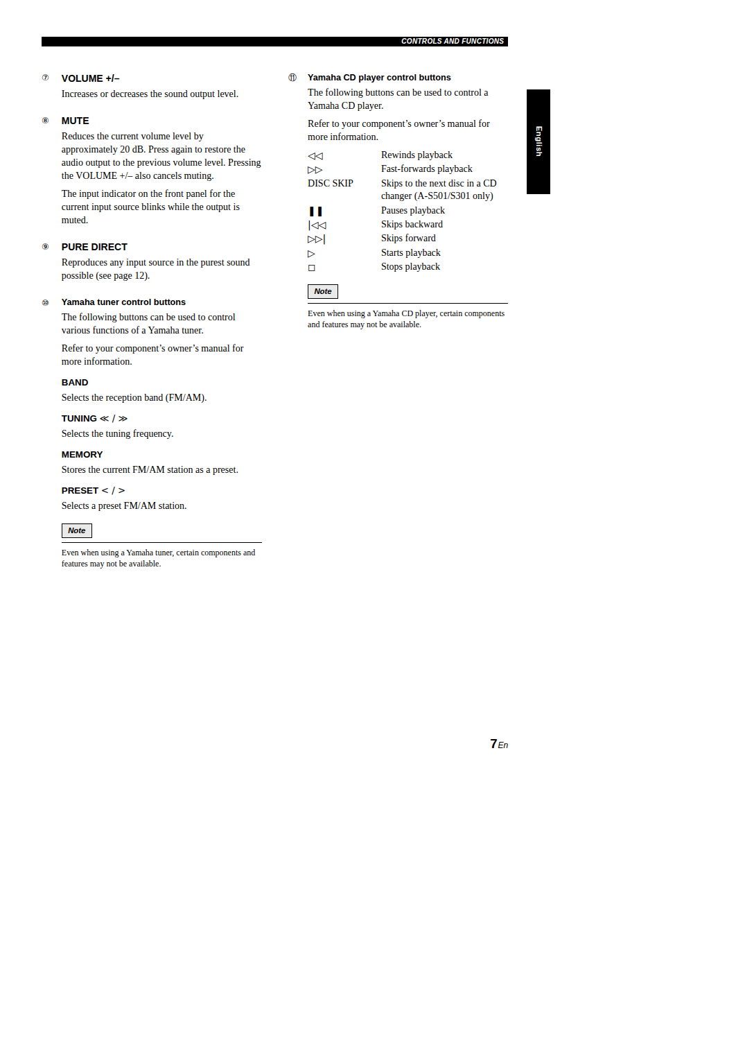CONTROLS AND FUNCTIONS
English
⑦
VOLUME +/–
Increases or decreases the sound output level.
⑧
MUTE
Reduces the current volume level by approximately 20 dB. Press again to restore the audio output to the previous volume level. Pressing the VOLUME +/– also cancels muting.
The input indicator on the front panel for the current input source blinks while the output is muted.
⑨
PURE DIRECT
Reproduces any input source in the purest sound possible (see page 12).
⑩
Yamaha tuner control buttons
The following buttons can be used to control various functions of a Yamaha tuner.
Refer to your component’s owner’s manual for more information.
BAND
Selects the reception band (FM/AM).
TUNING ≪ / ≫
Selects the tuning frequency.
MEMORY
Stores the current FM/AM station as a preset.
PRESET < / >
Selects a preset FM/AM station.
Note
Even when using a Yamaha tuner, certain components and features may not be available.
⑪
Yamaha CD player control buttons
The following buttons can be used to control a Yamaha CD player.
Refer to your component’s owner’s manual for more information.
◁◁
Rewinds playback
▷▷
Fast-forwards playback
DISC SKIP
Skips to the next disc in a CD changer (A-S501/S301 only)
❚❚
Pauses playback
|◁◁
Skips backward
▷▷|
Skips forward
▷
Starts playback
◻
Stops playback
Note
Even when using a Yamaha CD player, certain components and features may not be available.
7En